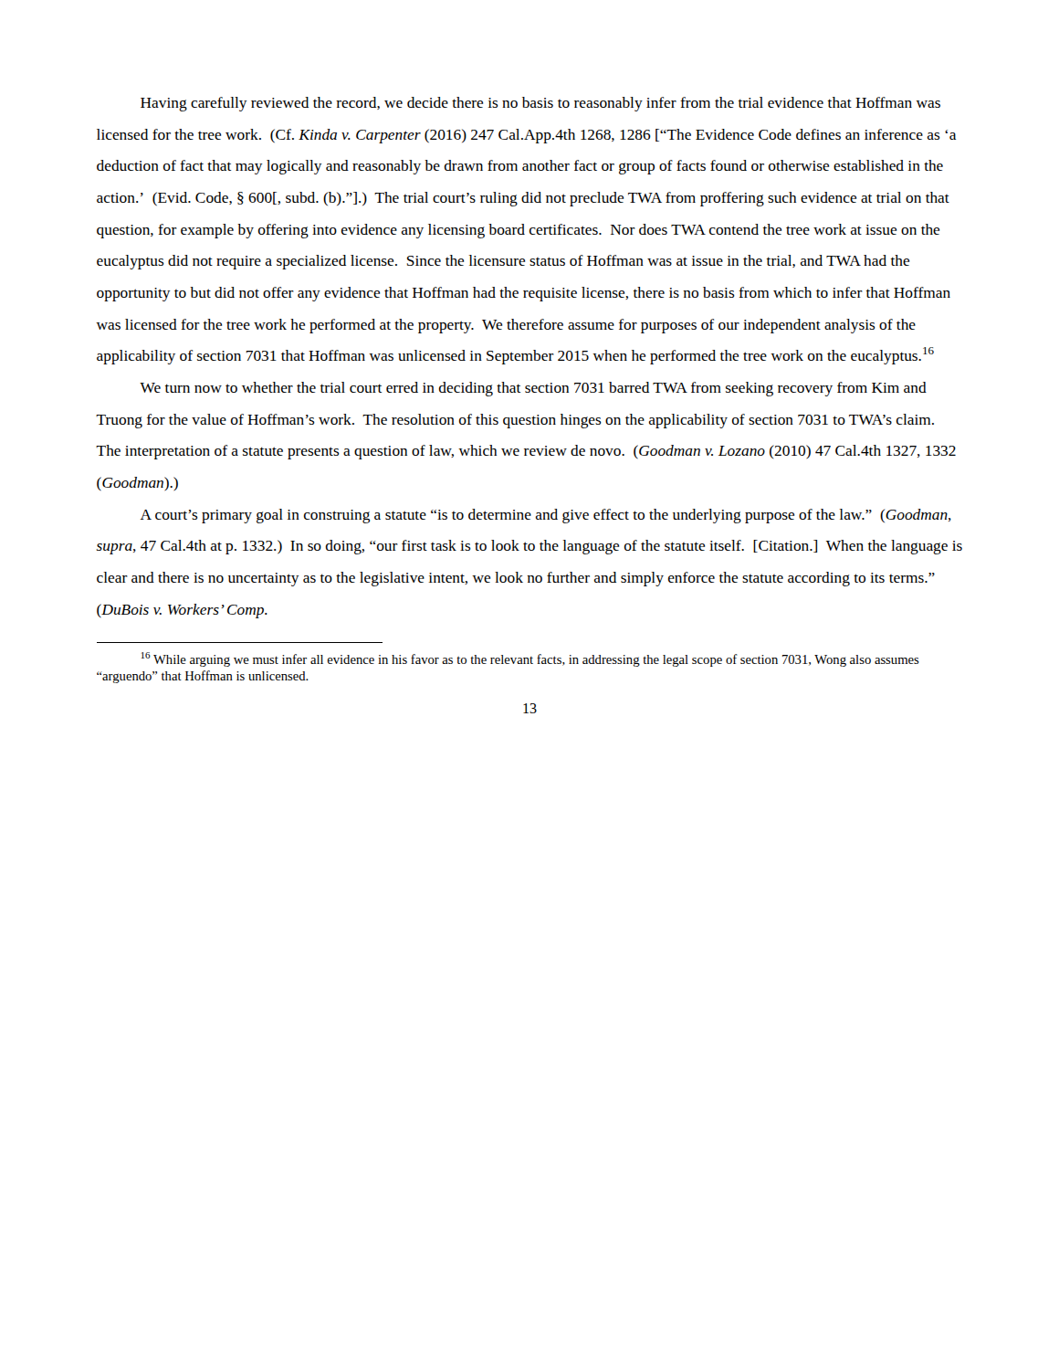Having carefully reviewed the record, we decide there is no basis to reasonably infer from the trial evidence that Hoffman was licensed for the tree work. (Cf. Kinda v. Carpenter (2016) 247 Cal.App.4th 1268, 1286 [“The Evidence Code defines an inference as ‘a deduction of fact that may logically and reasonably be drawn from another fact or group of facts found or otherwise established in the action.’ (Evid. Code, § 600[, subd. (b).”].) The trial court’s ruling did not preclude TWA from proffering such evidence at trial on that question, for example by offering into evidence any licensing board certificates. Nor does TWA contend the tree work at issue on the eucalyptus did not require a specialized license. Since the licensure status of Hoffman was at issue in the trial, and TWA had the opportunity to but did not offer any evidence that Hoffman had the requisite license, there is no basis from which to infer that Hoffman was licensed for the tree work he performed at the property. We therefore assume for purposes of our independent analysis of the applicability of section 7031 that Hoffman was unlicensed in September 2015 when he performed the tree work on the eucalyptus.16
We turn now to whether the trial court erred in deciding that section 7031 barred TWA from seeking recovery from Kim and Truong for the value of Hoffman’s work. The resolution of this question hinges on the applicability of section 7031 to TWA’s claim. The interpretation of a statute presents a question of law, which we review de novo. (Goodman v. Lozano (2010) 47 Cal.4th 1327, 1332 (Goodman).)
A court’s primary goal in construing a statute “is to determine and give effect to the underlying purpose of the law.” (Goodman, supra, 47 Cal.4th at p. 1332.) In so doing, “our first task is to look to the language of the statute itself. [Citation.] When the language is clear and there is no uncertainty as to the legislative intent, we look no further and simply enforce the statute according to its terms.” (DuBois v. Workers’ Comp.
16 While arguing we must infer all evidence in his favor as to the relevant facts, in addressing the legal scope of section 7031, Wong also assumes “arguendo” that Hoffman is unlicensed.
13